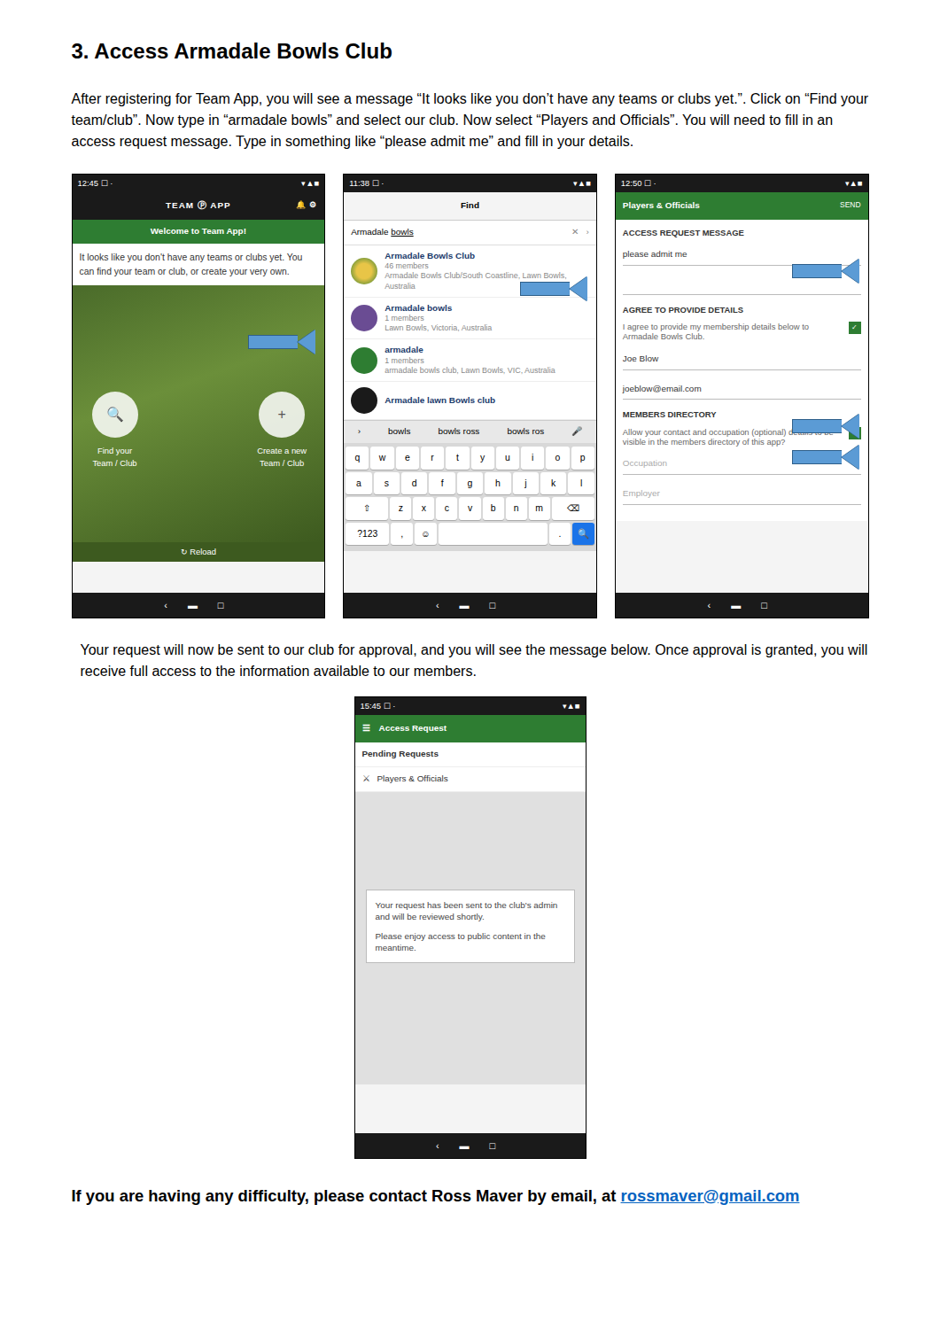3. Access Armadale Bowls Club
After registering for Team App, you will see a message “It looks like you don’t have any teams or clubs yet.”. Click on “Find your team/club”. Now type in “armadale bowls” and select our club. Now select “Players and Officials”. You will need to fill in an access request message. Type in something like “please admit me” and fill in your details.
12:45 ☐ ·▾▲■
TEAM Ⓟ APP 🔔 ⚙
Welcome to Team App!
It looks like you don't have any teams or clubs yet. You can find your team or club, or create your very own.
🔍
+
Find your
Team / Club
Create a new
Team / Club
↻ Reload
‹ ▬ □
11:38 ☐ ·▾▲■
Find
Armadale bowls ✕ ›
Armadale Bowls Club
46 members
Armadale Bowls Club/South Coastline, Lawn Bowls, Australia
Armadale bowls
1 members
Lawn Bowls, Victoria, Australia
armadale
1 members
armadale bowls club, Lawn Bowls, VIC, Australia
Armadale lawn Bowls club
›bowls bowls ross bowls ros🎤
q
w
e
r
t
y
u
i
o
p
a
s
d
f
g
h
j
k
l
⇧
z
x
c
v
b
n
m
⌫
?123
,
☺
.
🔍
‹ ▬ □
12:50 ☐ ·▾▲■
Players & Officials SEND
ACCESS REQUEST MESSAGE
please admit me
AGREE TO PROVIDE DETAILS
I agree to provide my membership details below to Armadale Bowls Club.
✓
Joe Blow
joeblow@email.com
MEMBERS DIRECTORY
Allow your contact and occupation (optional) details to be visible in the members directory of this app?
✓
Occupation
Employer
‹ ▬ □
Your request will now be sent to our club for approval, and you will see the message below. Once approval is granted, you will receive full access to the information available to our members.
15:45 ☐ ·▾▲■
☰Access Request
Pending Requests
⚔Players & Officials
Your request has been sent to the club's admin and will be reviewed shortly.
Please enjoy access to public content in the meantime.
‹ ▬ □
If you are having any difficulty, please contact Ross Maver by email, at rossmaver@gmail.com